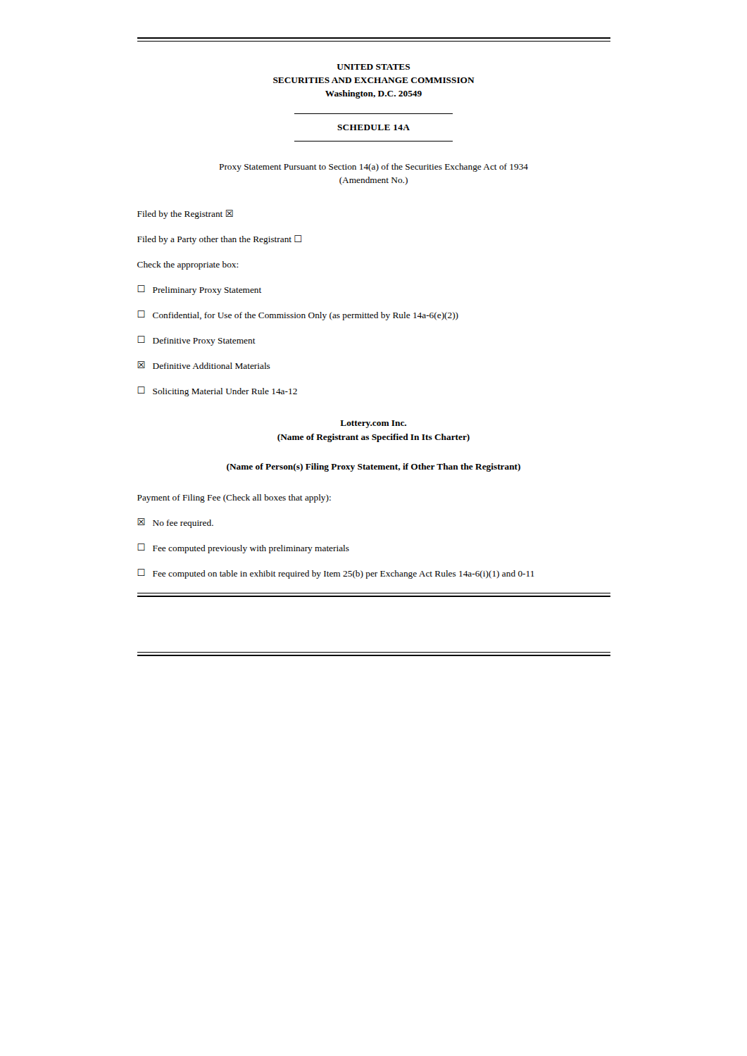UNITED STATES
SECURITIES AND EXCHANGE COMMISSION
Washington, D.C. 20549
SCHEDULE 14A
Proxy Statement Pursuant to Section 14(a) of the Securities Exchange Act of 1934
(Amendment No.)
Filed by the Registrant ☒
Filed by a Party other than the Registrant ☐
Check the appropriate box:
☐ Preliminary Proxy Statement
☐ Confidential, for Use of the Commission Only (as permitted by Rule 14a-6(e)(2))
☐ Definitive Proxy Statement
☒ Definitive Additional Materials
☐ Soliciting Material Under Rule 14a-12
Lottery.com Inc.
(Name of Registrant as Specified In Its Charter)
(Name of Person(s) Filing Proxy Statement, if Other Than the Registrant)
Payment of Filing Fee (Check all boxes that apply):
☒ No fee required.
☐ Fee computed previously with preliminary materials
☐ Fee computed on table in exhibit required by Item 25(b) per Exchange Act Rules 14a-6(i)(1) and 0-11